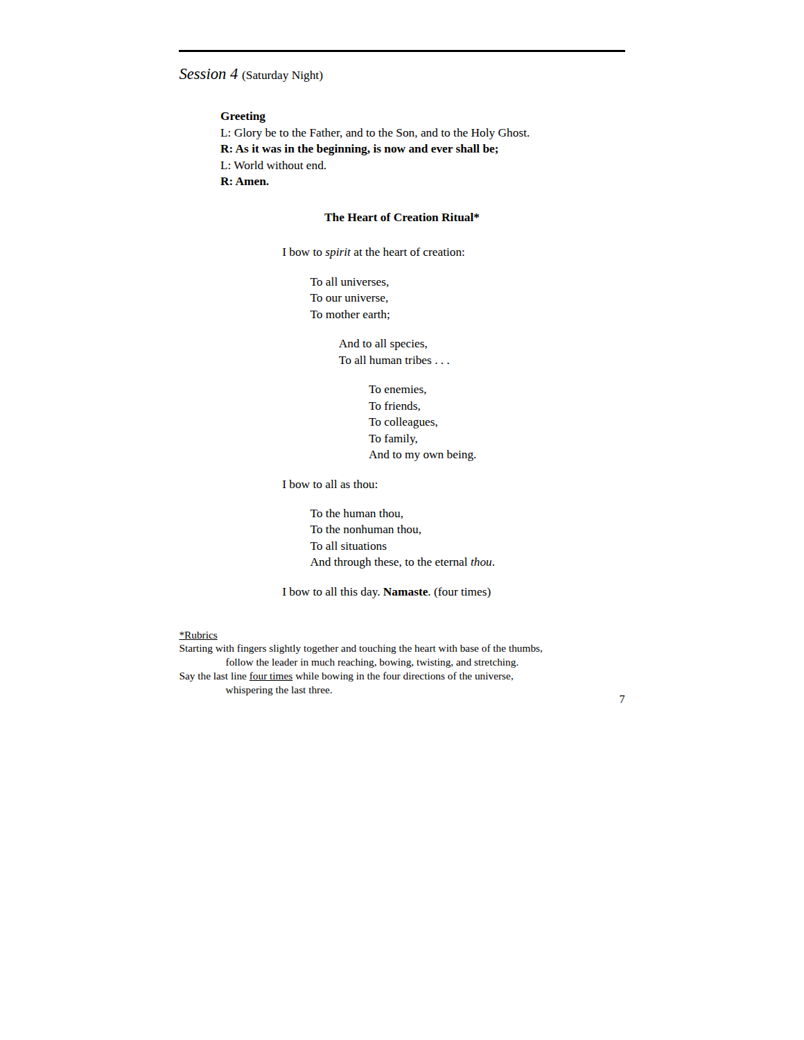Session 4 (Saturday Night)
Greeting
L: Glory be to the Father, and to the Son, and to the Holy Ghost.
R: As it was in the beginning, is now and ever shall be;
L: World without end.
R: Amen.
The Heart of Creation Ritual*
I bow to spirit at the heart of creation:
To all universes,
To our universe,
To mother earth;
And to all species,
To all human tribes . . .
To enemies,
To friends,
To colleagues,
To family,
And to my own being.
I bow to all as thou:
To the human thou,
To the nonhuman thou,
To all situations
And through these, to the eternal thou.
I bow to all this day. Namaste. (four times)
*Rubrics
Starting with fingers slightly together and touching the heart with base of the thumbs,follow the leader in much reaching, bowing, twisting, and stretching.
Say the last line four times while bowing in the four directions of the universe,whispering the last three.
7